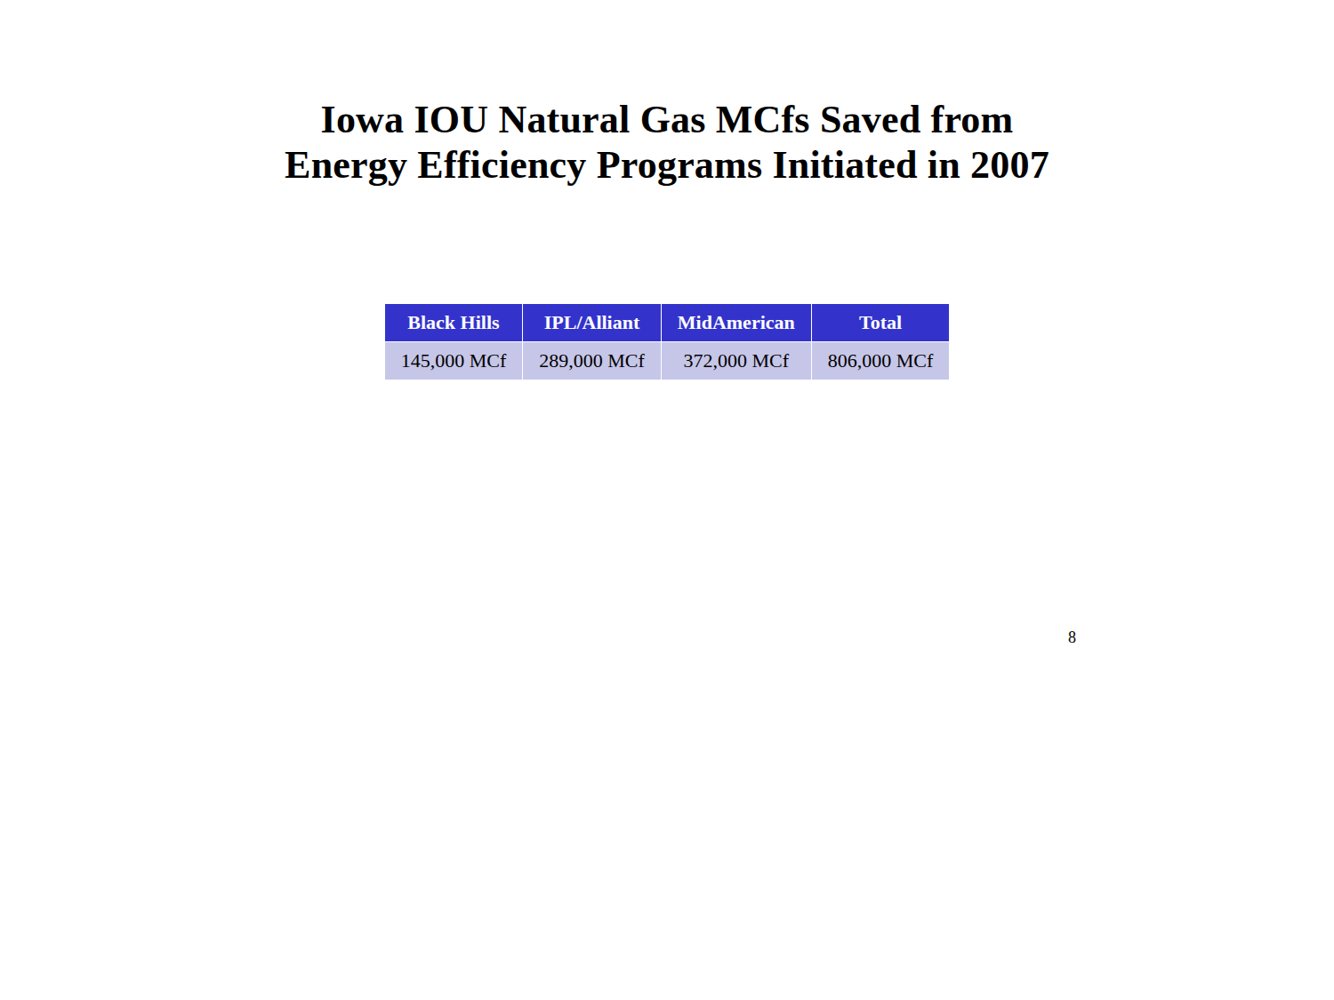Iowa IOU Natural Gas MCfs Saved from Energy Efficiency Programs Initiated in 2007
| Black Hills | IPL/Alliant | MidAmerican | Total |
| --- | --- | --- | --- |
| 145,000 MCf | 289,000 MCf | 372,000 MCf | 806,000 MCf |
8